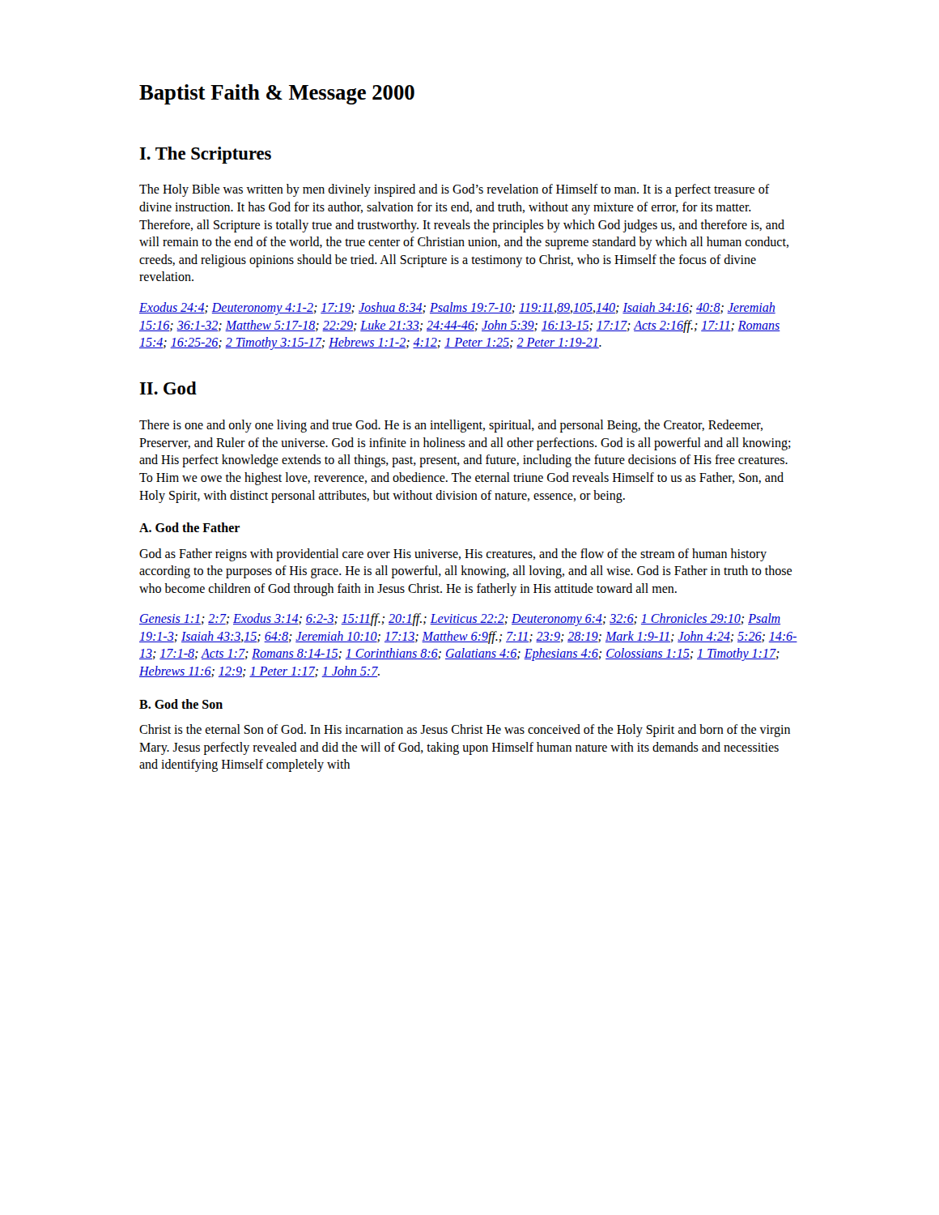Baptist Faith & Message 2000
I. The Scriptures
The Holy Bible was written by men divinely inspired and is God’s revelation of Himself to man. It is a perfect treasure of divine instruction. It has God for its author, salvation for its end, and truth, without any mixture of error, for its matter. Therefore, all Scripture is totally true and trustworthy. It reveals the principles by which God judges us, and therefore is, and will remain to the end of the world, the true center of Christian union, and the supreme standard by which all human conduct, creeds, and religious opinions should be tried. All Scripture is a testimony to Christ, who is Himself the focus of divine revelation.
Exodus 24:4; Deuteronomy 4:1-2; 17:19; Joshua 8:34; Psalms 19:7-10; 119:11,89,105,140; Isaiah 34:16; 40:8; Jeremiah 15:16; 36:1-32; Matthew 5:17-18; 22:29; Luke 21:33; 24:44-46; John 5:39; 16:13-15; 17:17; Acts 2:16ff.; 17:11; Romans 15:4; 16:25-26; 2 Timothy 3:15-17; Hebrews 1:1-2; 4:12; 1 Peter 1:25; 2 Peter 1:19-21.
II. God
There is one and only one living and true God. He is an intelligent, spiritual, and personal Being, the Creator, Redeemer, Preserver, and Ruler of the universe. God is infinite in holiness and all other perfections. God is all powerful and all knowing; and His perfect knowledge extends to all things, past, present, and future, including the future decisions of His free creatures. To Him we owe the highest love, reverence, and obedience. The eternal triune God reveals Himself to us as Father, Son, and Holy Spirit, with distinct personal attributes, but without division of nature, essence, or being.
A. God the Father
God as Father reigns with providential care over His universe, His creatures, and the flow of the stream of human history according to the purposes of His grace. He is all powerful, all knowing, all loving, and all wise. God is Father in truth to those who become children of God through faith in Jesus Christ. He is fatherly in His attitude toward all men.
Genesis 1:1; 2:7; Exodus 3:14; 6:2-3; 15:11ff.; 20:1ff.; Leviticus 22:2; Deuteronomy 6:4; 32:6; 1 Chronicles 29:10; Psalm 19:1-3; Isaiah 43:3,15; 64:8; Jeremiah 10:10; 17:13; Matthew 6:9ff.; 7:11; 23:9; 28:19; Mark 1:9-11; John 4:24; 5:26; 14:6-13; 17:1-8; Acts 1:7; Romans 8:14-15; 1 Corinthians 8:6; Galatians 4:6; Ephesians 4:6; Colossians 1:15; 1 Timothy 1:17; Hebrews 11:6; 12:9; 1 Peter 1:17; 1 John 5:7.
B. God the Son
Christ is the eternal Son of God. In His incarnation as Jesus Christ He was conceived of the Holy Spirit and born of the virgin Mary. Jesus perfectly revealed and did the will of God, taking upon Himself human nature with its demands and necessities and identifying Himself completely with